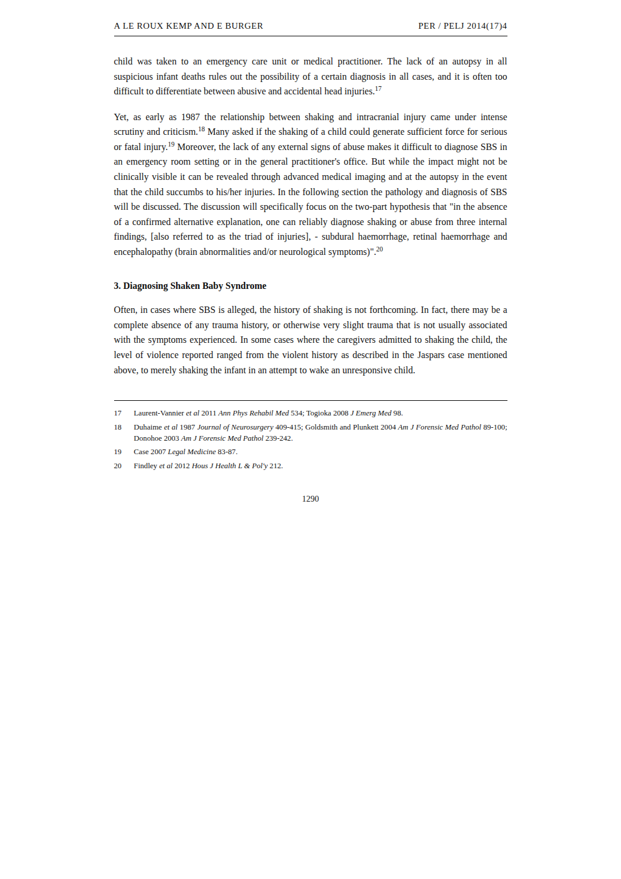A LE ROUX KEMP AND E BURGER PER / PELJ 2014(17)4
child was taken to an emergency care unit or medical practitioner. The lack of an autopsy in all suspicious infant deaths rules out the possibility of a certain diagnosis in all cases, and it is often too difficult to differentiate between abusive and accidental head injuries.17
Yet, as early as 1987 the relationship between shaking and intracranial injury came under intense scrutiny and criticism.18 Many asked if the shaking of a child could generate sufficient force for serious or fatal injury.19 Moreover, the lack of any external signs of abuse makes it difficult to diagnose SBS in an emergency room setting or in the general practitioner's office. But while the impact might not be clinically visible it can be revealed through advanced medical imaging and at the autopsy in the event that the child succumbs to his/her injuries. In the following section the pathology and diagnosis of SBS will be discussed. The discussion will specifically focus on the two-part hypothesis that "in the absence of a confirmed alternative explanation, one can reliably diagnose shaking or abuse from three internal findings, [also referred to as the triad of injuries], - subdural haemorrhage, retinal haemorrhage and encephalopathy (brain abnormalities and/or neurological symptoms)".20
3. Diagnosing Shaken Baby Syndrome
Often, in cases where SBS is alleged, the history of shaking is not forthcoming. In fact, there may be a complete absence of any trauma history, or otherwise very slight trauma that is not usually associated with the symptoms experienced. In some cases where the caregivers admitted to shaking the child, the level of violence reported ranged from the violent history as described in the Jaspars case mentioned above, to merely shaking the infant in an attempt to wake an unresponsive child.
17 Laurent-Vannier et al 2011 Ann Phys Rehabil Med 534; Togioka 2008 J Emerg Med 98.
18 Duhaime et al 1987 Journal of Neurosurgery 409-415; Goldsmith and Plunkett 2004 Am J Forensic Med Pathol 89-100; Donohoe 2003 Am J Forensic Med Pathol 239-242.
19 Case 2007 Legal Medicine 83-87.
20 Findley et al 2012 Hous J Health L & Pol'y 212.
1290